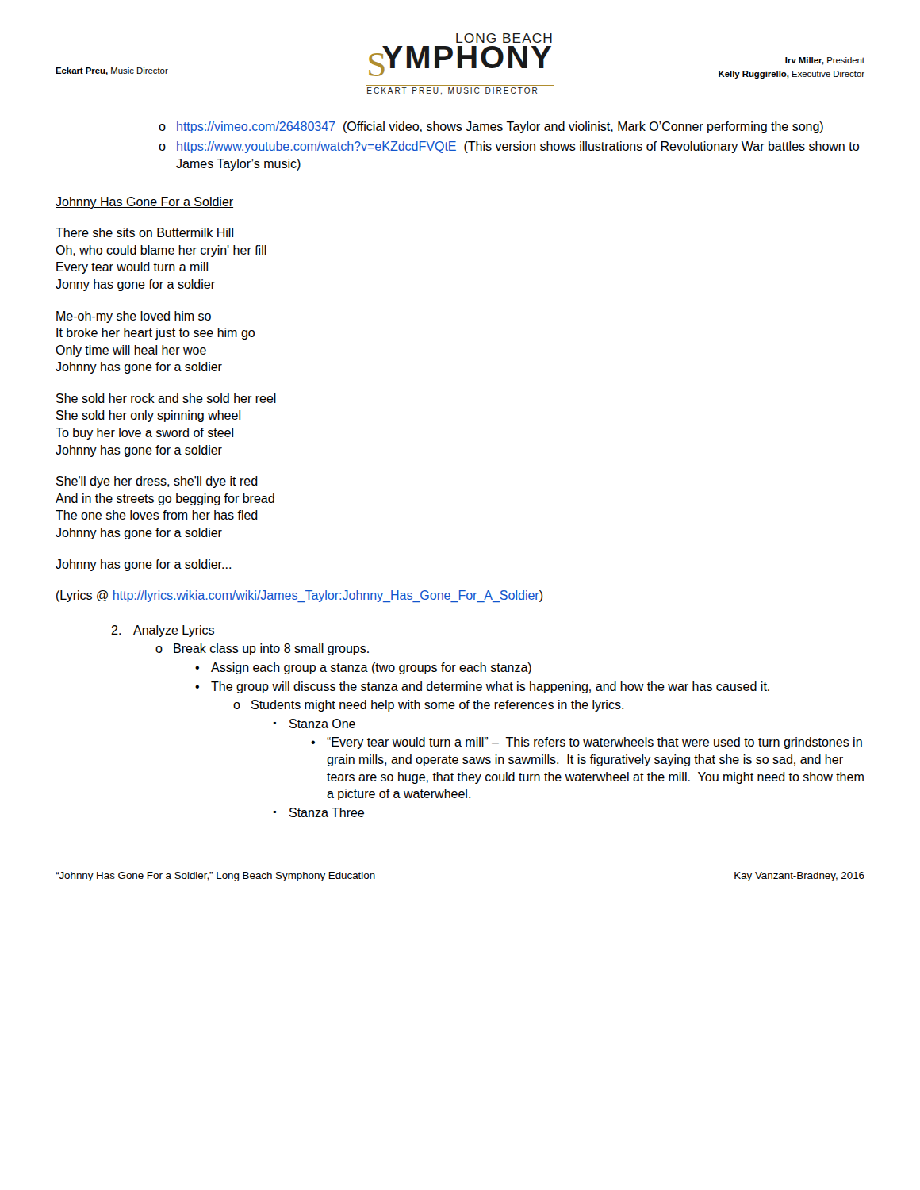Eckart Preu, Music Director
LONG BEACH
SYMPHONY
ECKART PREU, MUSIC DIRECTOR
Irv Miller, President
Kelly Ruggirello, Executive Director
https://vimeo.com/26480347 (Official video, shows James Taylor and violinist, Mark O’Conner performing the song)
https://www.youtube.com/watch?v=eKZdcdFVQtE (This version shows illustrations of Revolutionary War battles shown to James Taylor’s music)
Johnny Has Gone For a Soldier
There she sits on Buttermilk Hill
Oh, who could blame her cryin' her fill
Every tear would turn a mill
Jonny has gone for a soldier
Me-oh-my she loved him so
It broke her heart just to see him go
Only time will heal her woe
Johnny has gone for a soldier
She sold her rock and she sold her reel
She sold her only spinning wheel
To buy her love a sword of steel
Johnny has gone for a soldier
She'll dye her dress, she'll dye it red
And in the streets go begging for bread
The one she loves from her has fled
Johnny has gone for a soldier
Johnny has gone for a soldier...
(Lyrics @ http://lyrics.wikia.com/wiki/James_Taylor:Johnny_Has_Gone_For_A_Soldier)
Analyze Lyrics
Break class up into 8 small groups.
Assign each group a stanza (two groups for each stanza)
The group will discuss the stanza and determine what is happening, and how the war has caused it.
Students might need help with some of the references in the lyrics.
Stanza One
“Every tear would turn a mill” – This refers to waterwheels that were used to turn grindstones in grain mills, and operate saws in sawmills. It is figuratively saying that she is so sad, and her tears are so huge, that they could turn the waterwheel at the mill. You might need to show them a picture of a waterwheel.
Stanza Three
“Johnny Has Gone For a Soldier,” Long Beach Symphony Education Kay Vanzant-Bradney, 2016